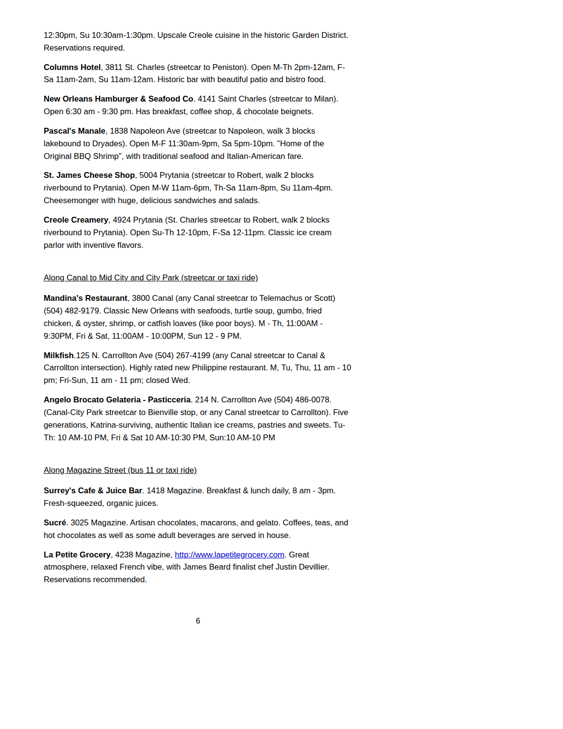12:30pm, Su 10:30am-1:30pm. Upscale Creole cuisine in the historic Garden District. Reservations required.
Columns Hotel, 3811 St. Charles (streetcar to Peniston). Open M-Th 2pm-12am, F-Sa 11am-2am, Su 11am-12am. Historic bar with beautiful patio and bistro food.
New Orleans Hamburger & Seafood Co. 4141 Saint Charles (streetcar to Milan). Open 6:30 am - 9:30 pm. Has breakfast, coffee shop, & chocolate beignets.
Pascal's Manale, 1838 Napoleon Ave (streetcar to Napoleon, walk 3 blocks lakebound to Dryades). Open M-F 11:30am-9pm, Sa 5pm-10pm. "Home of the Original BBQ Shrimp", with traditional seafood and Italian-American fare.
St. James Cheese Shop, 5004 Prytania (streetcar to Robert, walk 2 blocks riverbound to Prytania). Open M-W 11am-6pm, Th-Sa 11am-8pm, Su 11am-4pm. Cheesemonger with huge, delicious sandwiches and salads.
Creole Creamery, 4924 Prytania (St. Charles streetcar to Robert, walk 2 blocks riverbound to Prytania). Open Su-Th 12-10pm, F-Sa 12-11pm. Classic ice cream parlor with inventive flavors.
Along Canal to Mid City and City Park (streetcar or taxi ride)
Mandina's Restaurant, 3800 Canal (any Canal streetcar to Telemachus or Scott) (504) 482-9179. Classic New Orleans with seafoods, turtle soup, gumbo, fried chicken, & oyster, shrimp, or catfish loaves (like poor boys). M - Th, 11:00AM - 9:30PM, Fri & Sat, 11:00AM - 10:00PM, Sun 12 - 9 PM.
Milkfish.125 N. Carrollton Ave (504) 267-4199 (any Canal streetcar to Canal & Carrollton intersection). Highly rated new Philippine restaurant. M, Tu, Thu, 11 am - 10 pm; Fri-Sun, 11 am - 11 pm; closed Wed.
Angelo Brocato Gelateria - Pasticceria. 214 N. Carrollton Ave (504) 486-0078. (Canal-City Park streetcar to Bienville stop, or any Canal streetcar to Carrollton). Five generations, Katrina-surviving, authentic Italian ice creams, pastries and sweets. Tu-Th: 10 AM-10 PM, Fri & Sat 10 AM-10:30 PM, Sun:10 AM-10 PM
Along Magazine Street (bus 11 or taxi ride)
Surrey's Cafe & Juice Bar. 1418 Magazine. Breakfast & lunch daily, 8 am - 3pm. Fresh-squeezed, organic juices.
Sucré. 3025 Magazine. Artisan chocolates, macarons, and gelato. Coffees, teas, and hot chocolates as well as some adult beverages are served in house.
La Petite Grocery, 4238 Magazine, http://www.lapetitegrocery.com. Great atmosphere, relaxed French vibe, with James Beard finalist chef Justin Devillier. Reservations recommended.
6